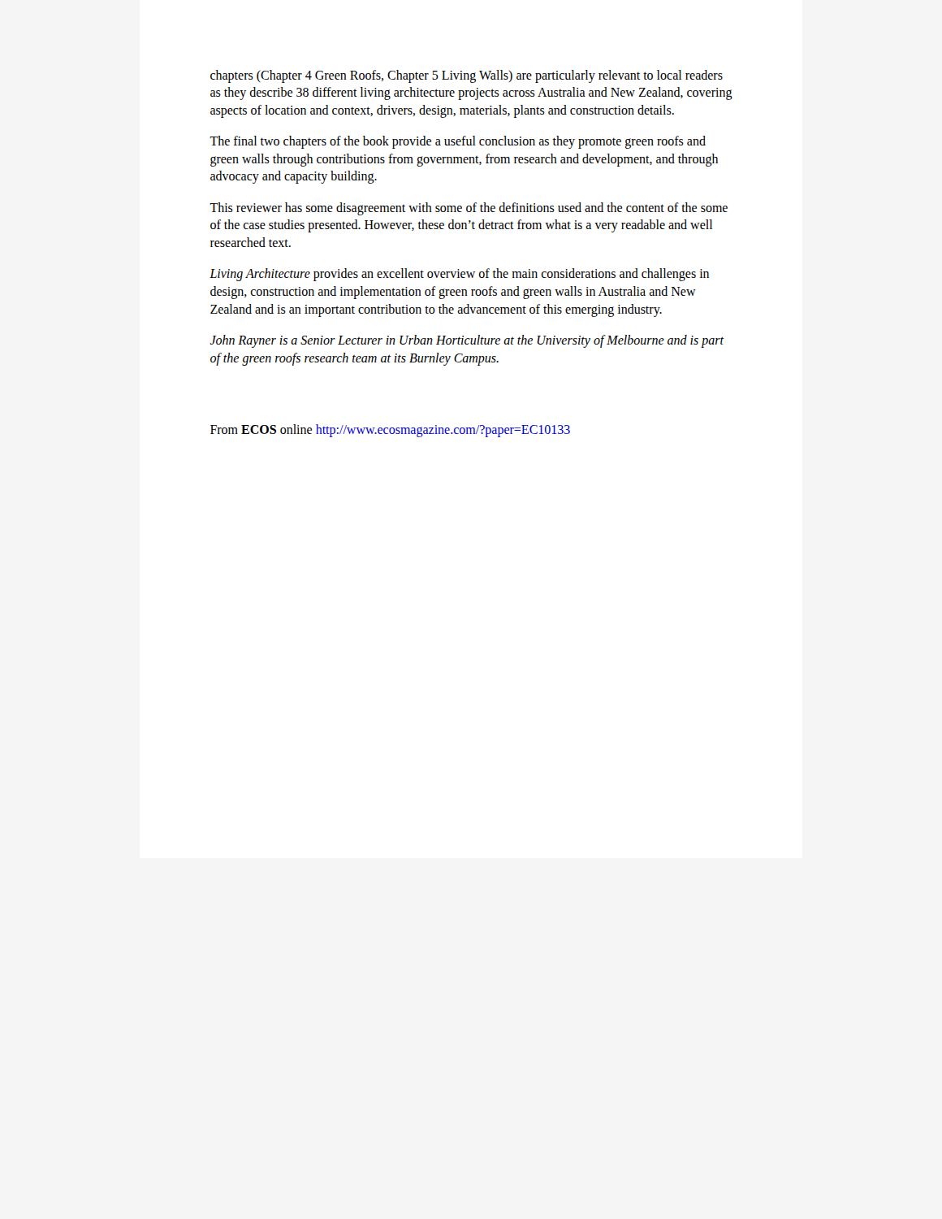chapters (Chapter 4 Green Roofs, Chapter 5 Living Walls) are particularly relevant to local readers as they describe 38 different living architecture projects across Australia and New Zealand, covering aspects of location and context, drivers, design, materials, plants and construction details.
The final two chapters of the book provide a useful conclusion as they promote green roofs and green walls through contributions from government, from research and development, and through advocacy and capacity building.
This reviewer has some disagreement with some of the definitions used and the content of the some of the case studies presented. However, these don’t detract from what is a very readable and well researched text.
Living Architecture provides an excellent overview of the main considerations and challenges in design, construction and implementation of green roofs and green walls in Australia and New Zealand and is an important contribution to the advancement of this emerging industry.
John Rayner is a Senior Lecturer in Urban Horticulture at the University of Melbourne and is part of the green roofs research team at its Burnley Campus.
From ECOS online http://www.ecosmagazine.com/?paper=EC10133